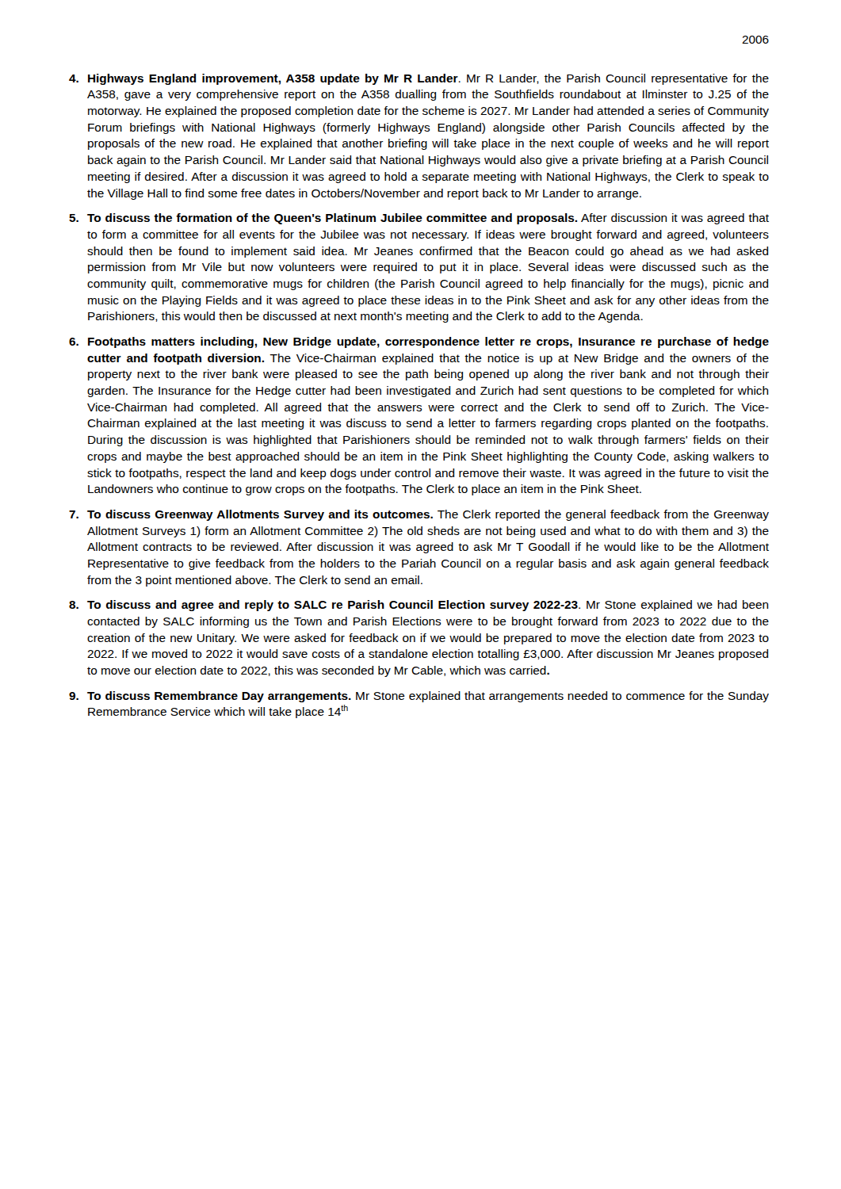2006
Highways England improvement, A358 update by Mr R Lander. Mr R Lander, the Parish Council representative for the A358, gave a very comprehensive report on the A358 dualling from the Southfields roundabout at Ilminster to J.25 of the motorway. He explained the proposed completion date for the scheme is 2027. Mr Lander had attended a series of Community Forum briefings with National Highways (formerly Highways England) alongside other Parish Councils affected by the proposals of the new road. He explained that another briefing will take place in the next couple of weeks and he will report back again to the Parish Council. Mr Lander said that National Highways would also give a private briefing at a Parish Council meeting if desired. After a discussion it was agreed to hold a separate meeting with National Highways, the Clerk to speak to the Village Hall to find some free dates in Octobers/November and report back to Mr Lander to arrange.
To discuss the formation of the Queen's Platinum Jubilee committee and proposals. After discussion it was agreed that to form a committee for all events for the Jubilee was not necessary. If ideas were brought forward and agreed, volunteers should then be found to implement said idea. Mr Jeanes confirmed that the Beacon could go ahead as we had asked permission from Mr Vile but now volunteers were required to put it in place. Several ideas were discussed such as the community quilt, commemorative mugs for children (the Parish Council agreed to help financially for the mugs), picnic and music on the Playing Fields and it was agreed to place these ideas in to the Pink Sheet and ask for any other ideas from the Parishioners, this would then be discussed at next month's meeting and the Clerk to add to the Agenda.
Footpaths matters including, New Bridge update, correspondence letter re crops, Insurance re purchase of hedge cutter and footpath diversion. The Vice-Chairman explained that the notice is up at New Bridge and the owners of the property next to the river bank were pleased to see the path being opened up along the river bank and not through their garden. The Insurance for the Hedge cutter had been investigated and Zurich had sent questions to be completed for which Vice-Chairman had completed. All agreed that the answers were correct and the Clerk to send off to Zurich. The Vice-Chairman explained at the last meeting it was discuss to send a letter to farmers regarding crops planted on the footpaths. During the discussion is was highlighted that Parishioners should be reminded not to walk through farmers' fields on their crops and maybe the best approached should be an item in the Pink Sheet highlighting the County Code, asking walkers to stick to footpaths, respect the land and keep dogs under control and remove their waste. It was agreed in the future to visit the Landowners who continue to grow crops on the footpaths. The Clerk to place an item in the Pink Sheet.
To discuss Greenway Allotments Survey and its outcomes. The Clerk reported the general feedback from the Greenway Allotment Surveys 1) form an Allotment Committee 2) The old sheds are not being used and what to do with them and 3) the Allotment contracts to be reviewed. After discussion it was agreed to ask Mr T Goodall if he would like to be the Allotment Representative to give feedback from the holders to the Pariah Council on a regular basis and ask again general feedback from the 3 point mentioned above. The Clerk to send an email.
To discuss and agree and reply to SALC re Parish Council Election survey 2022-23. Mr Stone explained we had been contacted by SALC informing us the Town and Parish Elections were to be brought forward from 2023 to 2022 due to the creation of the new Unitary. We were asked for feedback on if we would be prepared to move the election date from 2023 to 2022. If we moved to 2022 it would save costs of a standalone election totalling £3,000. After discussion Mr Jeanes proposed to move our election date to 2022, this was seconded by Mr Cable, which was carried.
To discuss Remembrance Day arrangements. Mr Stone explained that arrangements needed to commence for the Sunday Remembrance Service which will take place 14th